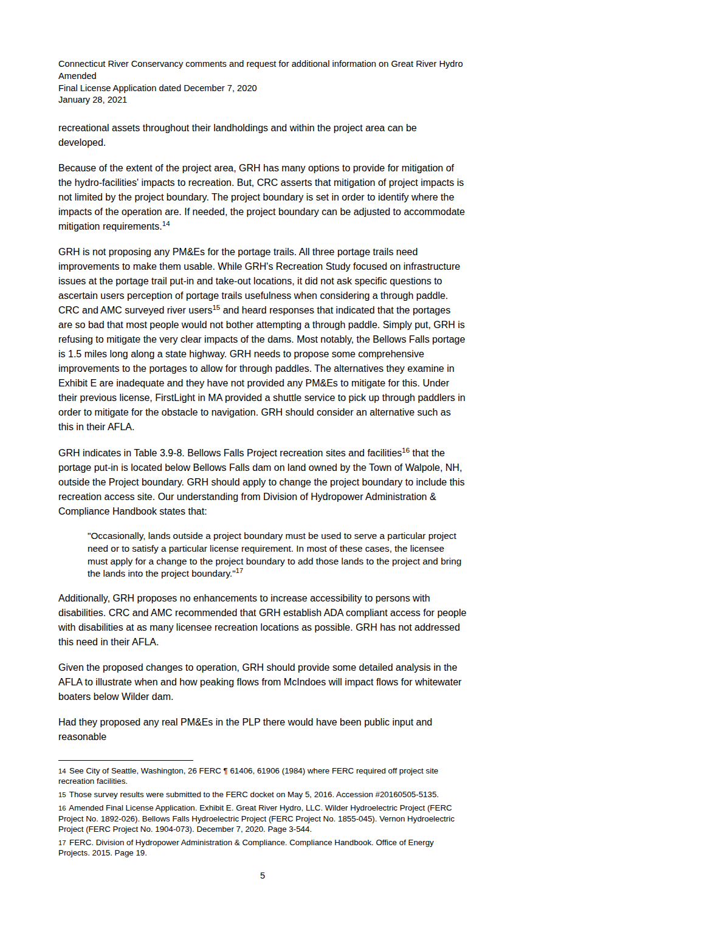Connecticut River Conservancy comments and request for additional information on Great River Hydro Amended
Final License Application dated December 7, 2020
January 28, 2021
recreational assets throughout their landholdings and within the project area can be developed.
Because of the extent of the project area, GRH has many options to provide for mitigation of the hydro-facilities' impacts to recreation. But, CRC asserts that mitigation of project impacts is not limited by the project boundary. The project boundary is set in order to identify where the impacts of the operation are. If needed, the project boundary can be adjusted to accommodate mitigation requirements.14
GRH is not proposing any PM&Es for the portage trails. All three portage trails need improvements to make them usable. While GRH's Recreation Study focused on infrastructure issues at the portage trail put-in and take-out locations, it did not ask specific questions to ascertain users perception of portage trails usefulness when considering a through paddle. CRC and AMC surveyed river users15 and heard responses that indicated that the portages are so bad that most people would not bother attempting a through paddle. Simply put, GRH is refusing to mitigate the very clear impacts of the dams. Most notably, the Bellows Falls portage is 1.5 miles long along a state highway. GRH needs to propose some comprehensive improvements to the portages to allow for through paddles. The alternatives they examine in Exhibit E are inadequate and they have not provided any PM&Es to mitigate for this. Under their previous license, FirstLight in MA provided a shuttle service to pick up through paddlers in order to mitigate for the obstacle to navigation. GRH should consider an alternative such as this in their AFLA.
GRH indicates in Table 3.9-8. Bellows Falls Project recreation sites and facilities16 that the portage put-in is located below Bellows Falls dam on land owned by the Town of Walpole, NH, outside the Project boundary. GRH should apply to change the project boundary to include this recreation access site. Our understanding from Division of Hydropower Administration & Compliance Handbook states that:
"Occasionally, lands outside a project boundary must be used to serve a particular project need or to satisfy a particular license requirement. In most of these cases, the licensee must apply for a change to the project boundary to add those lands to the project and bring the lands into the project boundary."17
Additionally, GRH proposes no enhancements to increase accessibility to persons with disabilities. CRC and AMC recommended that GRH establish ADA compliant access for people with disabilities at as many licensee recreation locations as possible. GRH has not addressed this need in their AFLA.
Given the proposed changes to operation, GRH should provide some detailed analysis in the AFLA to illustrate when and how peaking flows from McIndoes will impact flows for whitewater boaters below Wilder dam.
Had they proposed any real PM&Es in the PLP there would have been public input and reasonable
14 See City of Seattle, Washington, 26 FERC ¶ 61406, 61906 (1984) where FERC required off project site recreation facilities.
15 Those survey results were submitted to the FERC docket on May 5, 2016. Accession #20160505-5135.
16 Amended Final License Application. Exhibit E. Great River Hydro, LLC. Wilder Hydroelectric Project (FERC Project No. 1892-026). Bellows Falls Hydroelectric Project (FERC Project No. 1855-045). Vernon Hydroelectric Project (FERC Project No. 1904-073). December 7, 2020. Page 3-544.
17 FERC. Division of Hydropower Administration & Compliance. Compliance Handbook. Office of Energy Projects. 2015. Page 19.
5